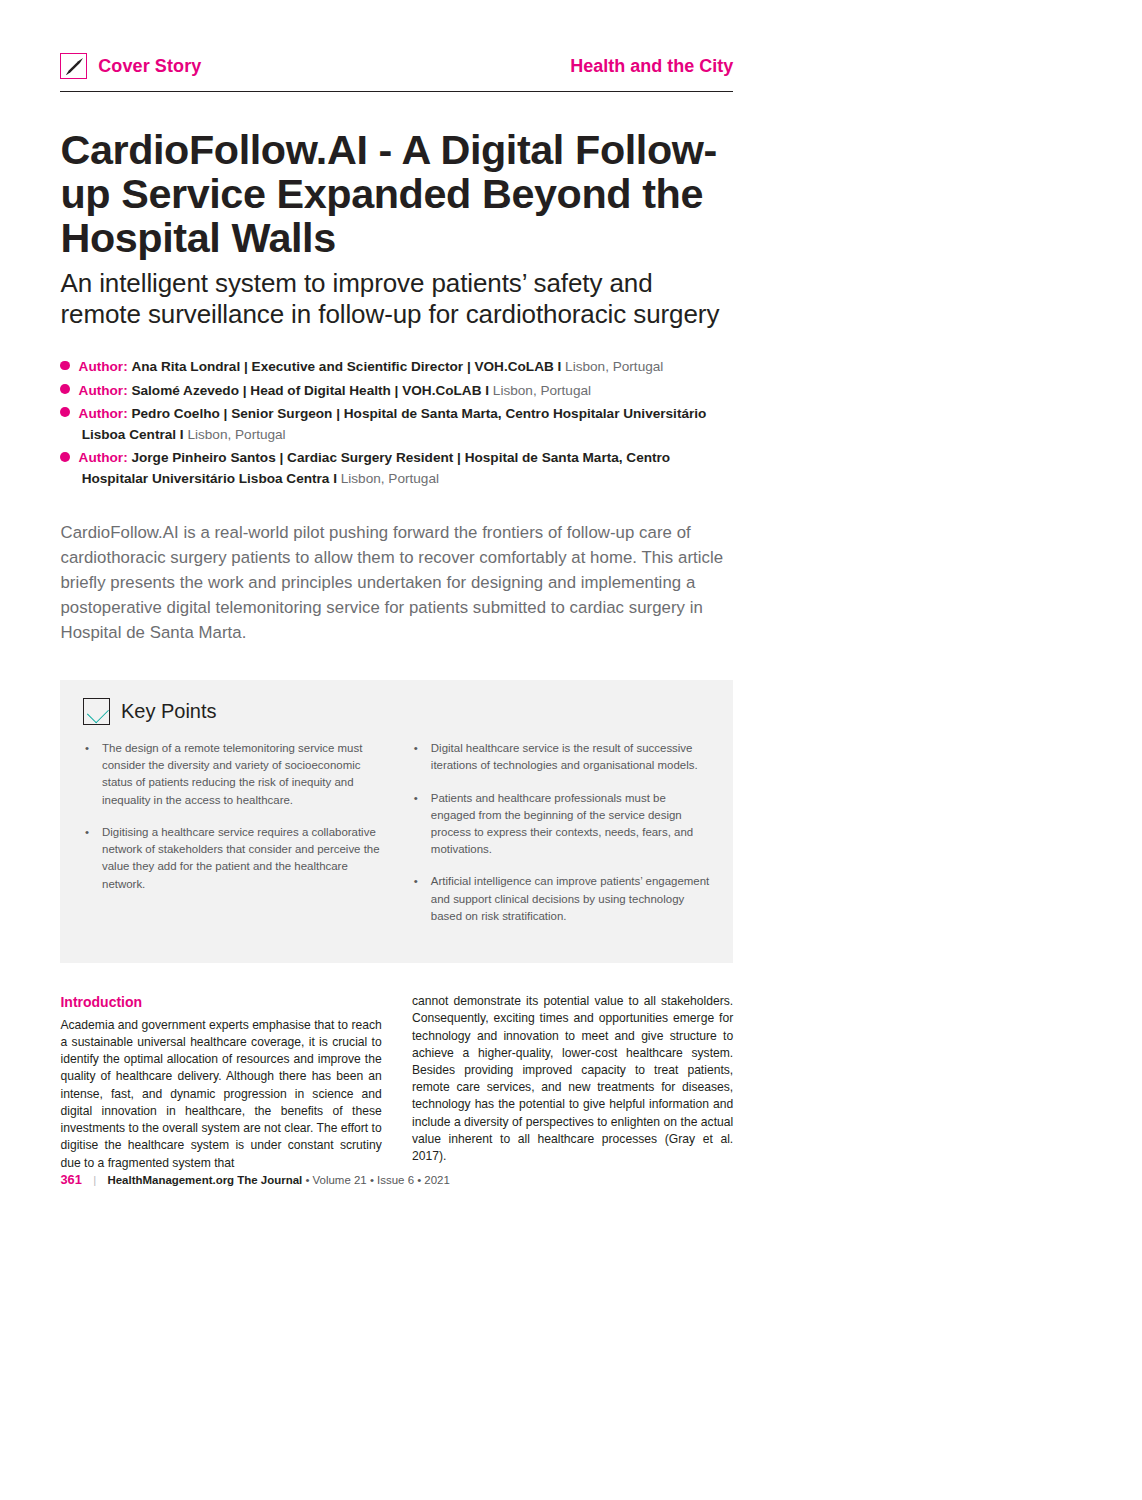Cover Story
Health and the City
CardioFollow.AI - A Digital Follow-up Service Expanded Beyond the Hospital Walls
An intelligent system to improve patients’ safety and remote surveillance in follow-up for cardiothoracic surgery
Author: Ana Rita Londral | Executive and Scientific Director | VOH.CoLAB I Lisbon, Portugal
Author: Salomé Azevedo | Head of Digital Health | VOH.CoLAB I Lisbon, Portugal
Author: Pedro Coelho | Senior Surgeon | Hospital de Santa Marta, Centro Hospitalar Universitário Lisboa Central I Lisbon, Portugal
Author: Jorge Pinheiro Santos | Cardiac Surgery Resident | Hospital de Santa Marta, Centro Hospitalar Universitário Lisboa Centra I Lisbon, Portugal
CardioFollow.AI is a real-world pilot pushing forward the frontiers of follow-up care of cardiothoracic surgery patients to allow them to recover comfortably at home. This article briefly presents the work and principles undertaken for designing and implementing a postoperative digital telemonitoring service for patients submitted to cardiac surgery in Hospital de Santa Marta.
Key Points
•The design of a remote telemonitoring service must consider the diversity and variety of socioeconomic status of patients reducing the risk of inequity and inequality in the access to healthcare.
•Digitising a healthcare service requires a collaborative network of stakeholders that consider and perceive the value they add for the patient and the healthcare network.
•Digital healthcare service is the result of successive iterations of technologies and organisational models.
•Patients and healthcare professionals must be engaged from the beginning of the service design process to express their contexts, needs, fears, and motivations.
•Artificial intelligence can improve patients’ engagement and support clinical decisions by using technology based on risk stratification.
Introduction
Academia and government experts emphasise that to reach a sustainable universal healthcare coverage, it is crucial to identify the optimal allocation of resources and improve the quality of healthcare delivery. Although there has been an intense, fast, and dynamic progression in science and digital innovation in healthcare, the benefits of these investments to the overall system are not clear. The effort to digitise the healthcare system is under constant scrutiny due to a fragmented system that
cannot demonstrate its potential value to all stakeholders. Consequently, exciting times and opportunities emerge for technology and innovation to meet and give structure to achieve a higher-quality, lower-cost healthcare system. Besides providing improved capacity to treat patients, remote care services, and new treatments for diseases, technology has the potential to give helpful information and include a diversity of perspectives to enlighten on the actual value inherent to all healthcare processes (Gray et al. 2017).
361 | HealthManagement.org The Journal • Volume 21 • Issue 6 • 2021